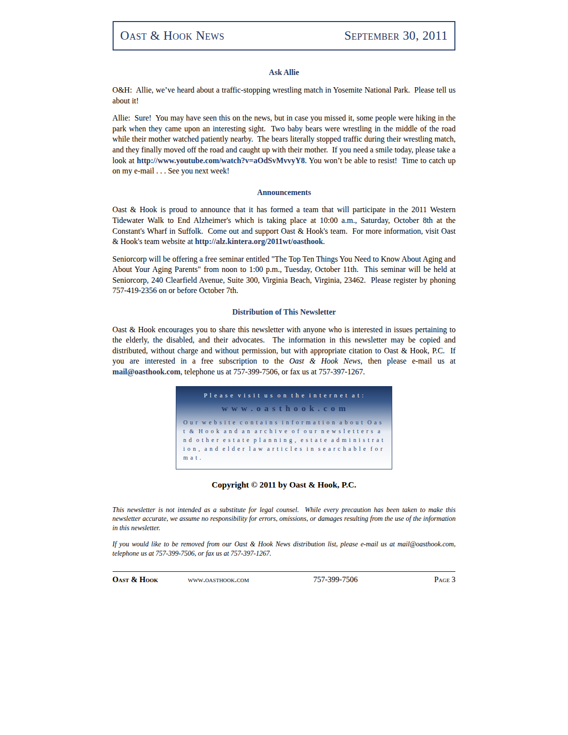Oast & Hook News
September 30, 2011
Ask Allie
O&H: Allie, we’ve heard about a traffic-stopping wrestling match in Yosemite National Park. Please tell us about it!
Allie: Sure! You may have seen this on the news, but in case you missed it, some people were hiking in the park when they came upon an interesting sight. Two baby bears were wrestling in the middle of the road while their mother watched patiently nearby. The bears literally stopped traffic during their wrestling match, and they finally moved off the road and caught up with their mother. If you need a smile today, please take a look at http://www.youtube.com/watch?v=aOdSvMvvyY8. You won’t be able to resist! Time to catch up on my e-mail . . . See you next week!
Announcements
Oast & Hook is proud to announce that it has formed a team that will participate in the 2011 Western Tidewater Walk to End Alzheimer's which is taking place at 10:00 a.m., Saturday, October 8th at the Constant's Wharf in Suffolk. Come out and support Oast & Hook's team. For more information, visit Oast & Hook's team website at http://alz.kintera.org/2011wt/oasthook.
Seniorcorp will be offering a free seminar entitled "The Top Ten Things You Need to Know About Aging and About Your Aging Parents" from noon to 1:00 p.m., Tuesday, October 11th. This seminar will be held at Seniorcorp, 240 Clearfield Avenue, Suite 300, Virginia Beach, Virginia, 23462. Please register by phoning 757-419-2356 on or before October 7th.
Distribution of This Newsletter
Oast & Hook encourages you to share this newsletter with anyone who is interested in issues pertaining to the elderly, the disabled, and their advocates. The information in this newsletter may be copied and distributed, without charge and without permission, but with appropriate citation to Oast & Hook, P.C. If you are interested in a free subscription to the Oast & Hook News, then please e-mail us at mail@oasthook.com, telephone us at 757-399-7506, or fax us at 757-397-1267.
P l e a s e v i s i t u s o n t h e i n t e r n e t a t :
w w w . o a s t h o o k . c o m
O u r w e b s i t e c o n t a i n s i n f o r m a t i o n a b o u t O a s t & H o o k a n d a n a r c h i v e o f o u r n e w s l e t t e r s a n d o t h e r e s t a t e p l a n n i n g , e s t a t e a d m i n i s t r a t i o n , a n d e l d e r l a w a r t i c l e s i n s e a r c h a b l e f o r m a t .
Copyright © 2011 by Oast & Hook, P.C.
This newsletter is not intended as a substitute for legal counsel. While every precaution has been taken to make this newsletter accurate, we assume no responsibility for errors, omissions, or damages resulting from the use of the information in this newsletter.
If you would like to be removed from our Oast & Hook News distribution list, please e-mail us at mail@oasthook.com, telephone us at 757-399-7506, or fax us at 757-397-1267.
Oast & Hook www.oasthook.com 757-399-7506 Page 3